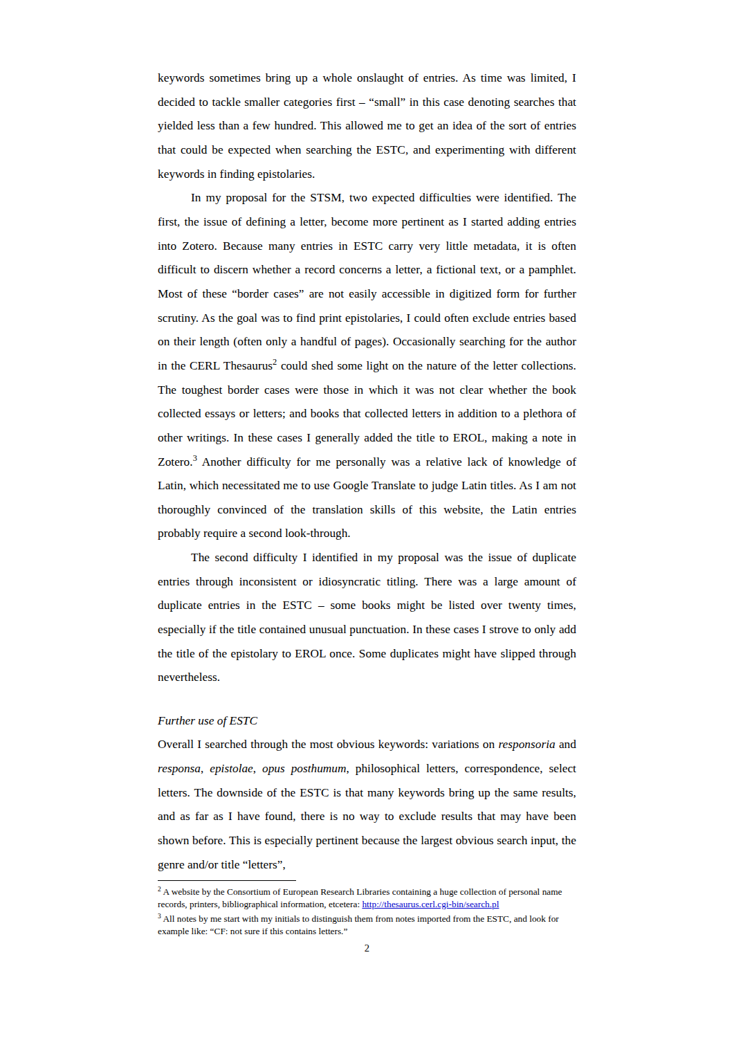keywords sometimes bring up a whole onslaught of entries. As time was limited, I decided to tackle smaller categories first – “small” in this case denoting searches that yielded less than a few hundred. This allowed me to get an idea of the sort of entries that could be expected when searching the ESTC, and experimenting with different keywords in finding epistolaries.
In my proposal for the STSM, two expected difficulties were identified. The first, the issue of defining a letter, become more pertinent as I started adding entries into Zotero. Because many entries in ESTC carry very little metadata, it is often difficult to discern whether a record concerns a letter, a fictional text, or a pamphlet. Most of these “border cases” are not easily accessible in digitized form for further scrutiny. As the goal was to find print epistolaries, I could often exclude entries based on their length (often only a handful of pages). Occasionally searching for the author in the CERL Thesaurus2 could shed some light on the nature of the letter collections. The toughest border cases were those in which it was not clear whether the book collected essays or letters; and books that collected letters in addition to a plethora of other writings. In these cases I generally added the title to EROL, making a note in Zotero.3 Another difficulty for me personally was a relative lack of knowledge of Latin, which necessitated me to use Google Translate to judge Latin titles. As I am not thoroughly convinced of the translation skills of this website, the Latin entries probably require a second look-through.
The second difficulty I identified in my proposal was the issue of duplicate entries through inconsistent or idiosyncratic titling. There was a large amount of duplicate entries in the ESTC – some books might be listed over twenty times, especially if the title contained unusual punctuation. In these cases I strove to only add the title of the epistolary to EROL once. Some duplicates might have slipped through nevertheless.
Further use of ESTC
Overall I searched through the most obvious keywords: variations on responsoria and responsa, epistolae, opus posthumum, philosophical letters, correspondence, select letters. The downside of the ESTC is that many keywords bring up the same results, and as far as I have found, there is no way to exclude results that may have been shown before. This is especially pertinent because the largest obvious search input, the genre and/or title “letters”,
2 A website by the Consortium of European Research Libraries containing a huge collection of personal name records, printers, bibliographical information, etcetera: http://thesaurus.cerl.cgi-bin/search.pl
3 All notes by me start with my initials to distinguish them from notes imported from the ESTC, and look for example like: “CF: not sure if this contains letters.”
2